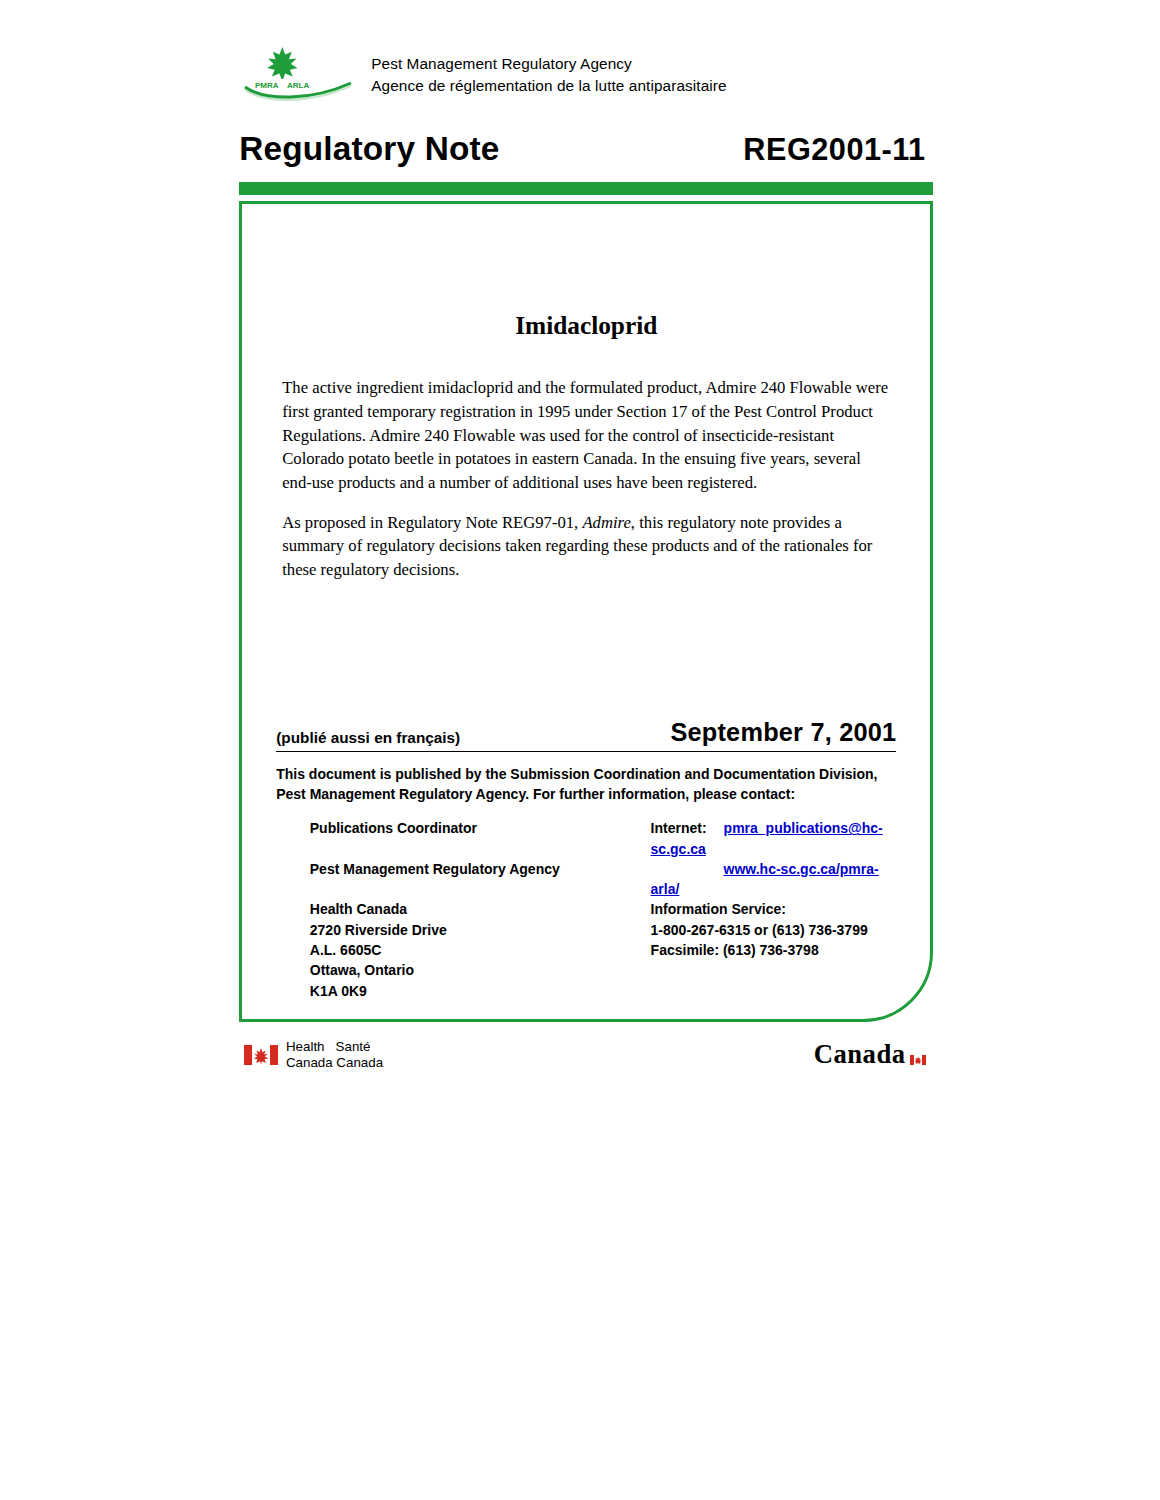PMRA ARLA
Pest Management Regulatory Agency
Agence de réglementation de la lutte antiparasitaire
Regulatory Note
REG2001-11
Imidacloprid
The active ingredient imidacloprid and the formulated product, Admire 240 Flowable were first granted temporary registration in 1995 under Section 17 of the Pest Control Product Regulations. Admire 240 Flowable was used for the control of insecticide-resistant Colorado potato beetle in potatoes in eastern Canada. In the ensuing five years, several end-use products and a number of additional uses have been registered.
As proposed in Regulatory Note REG97-01, Admire, this regulatory note provides a summary of regulatory decisions taken regarding these products and of the rationales for these regulatory decisions.
(publié aussi en français)
September 7, 2001
This document is published by the Submission Coordination and Documentation Division,
Pest Management Regulatory Agency. For further information, please contact:
| Publications Coordinator | Internet: pmra_publications@hc-sc.gc.ca |
| Pest Management Regulatory Agency | www.hc-sc.gc.ca/pmra-arla/ |
| Health Canada | Information Service: |
| 2720 Riverside Drive | 1-800-267-6315 or (613) 736-3799 |
| A.L. 6605C | Facsimile: (613) 736-3798 |
| Ottawa, Ontario | |
| K1A 0K9 | |
Health Santé
Canada Canada
Canada